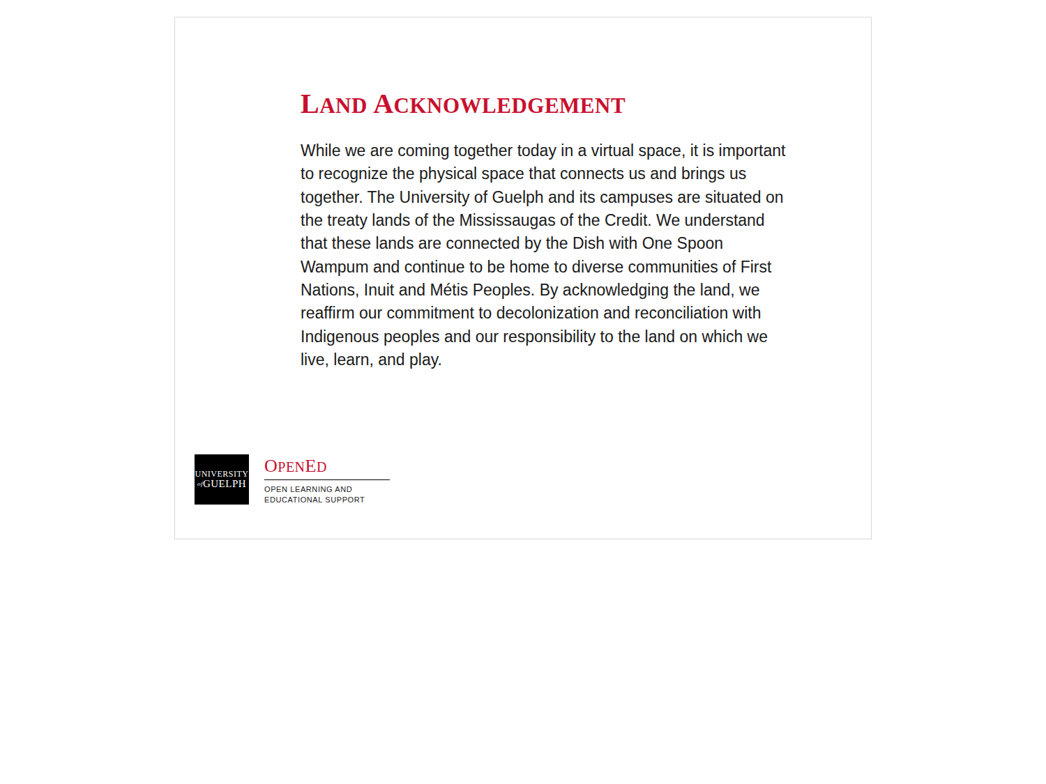LAND ACKNOWLEDGEMENT
While we are coming together today in a virtual space, it is important to recognize the physical space that connects us and brings us together. The University of Guelph and its campuses are situated on the treaty lands of the Mississaugas of the Credit. We understand that these lands are connected by the Dish with One Spoon Wampum and continue to be home to diverse communities of First Nations, Inuit and Métis Peoples. By acknowledging the land, we reaffirm our commitment to decolonization and reconciliation with Indigenous peoples and our responsibility to the land on which we live, learn, and play.
University of Guelph
OPEN ED
Open Learning and
Educational Support